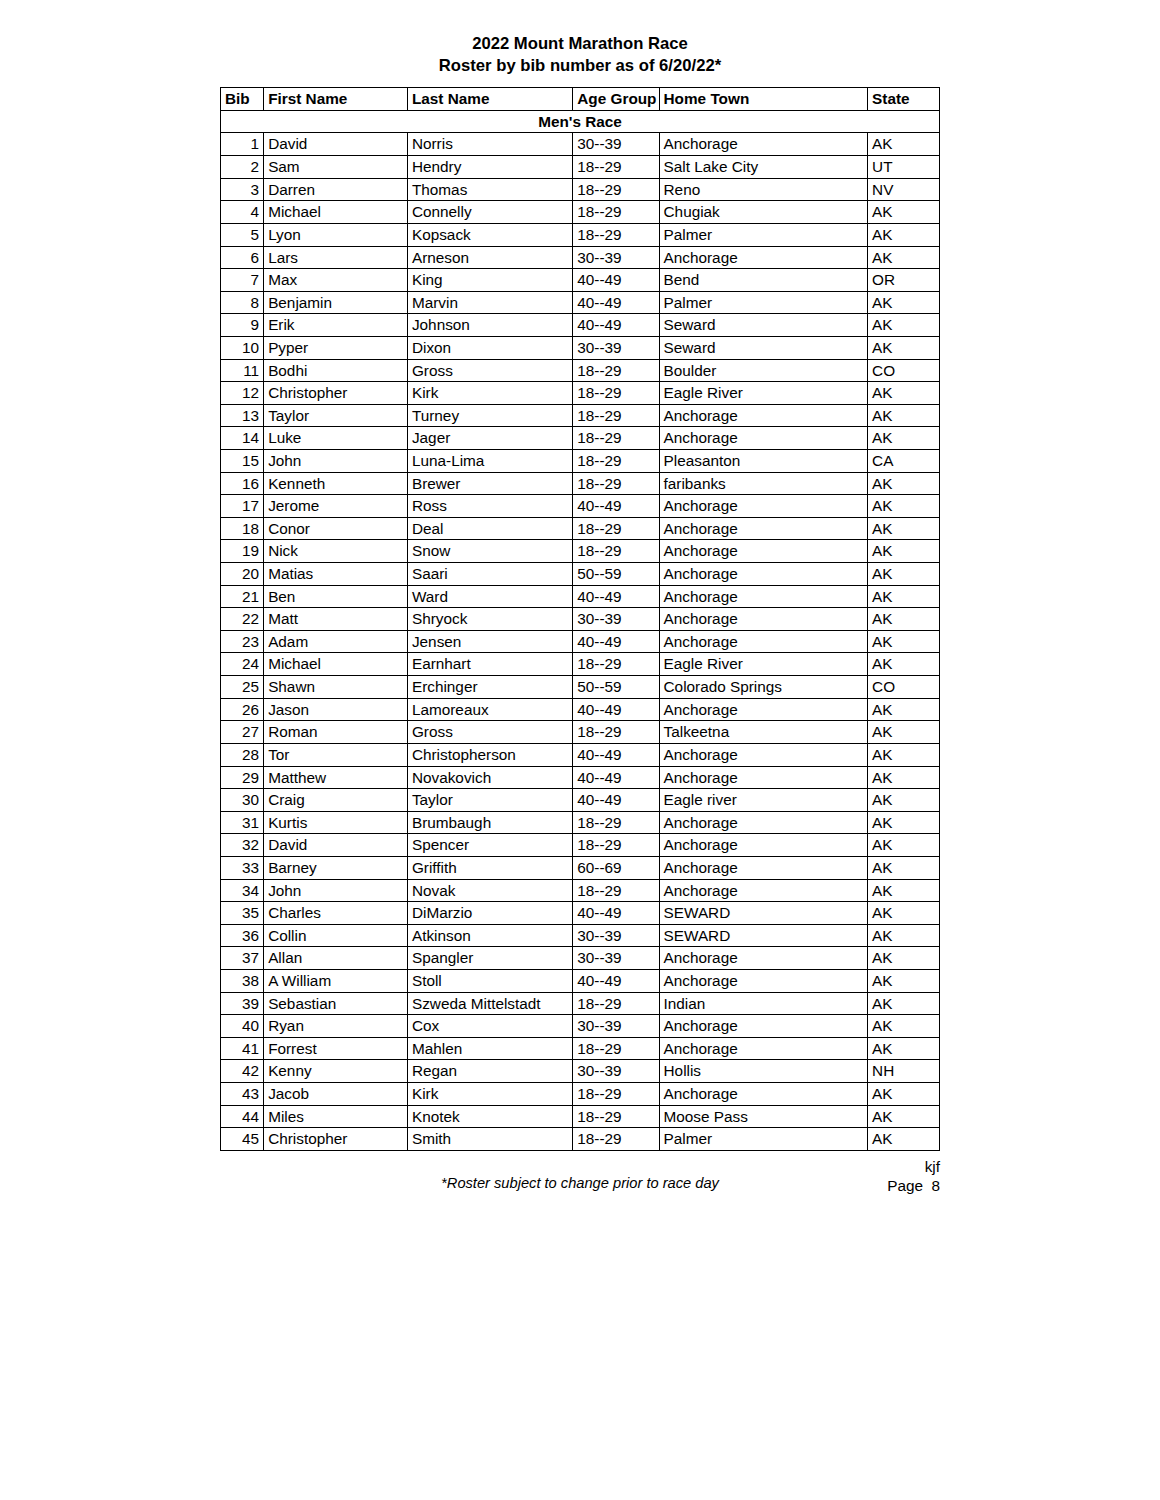2022 Mount Marathon Race
Roster by bib number as of 6/20/22*
| Bib | First Name | Last Name | Age Group | Home Town | State |
| --- | --- | --- | --- | --- | --- |
| Men's Race |
| 1 | David | Norris | 30--39 | Anchorage | AK |
| 2 | Sam | Hendry | 18--29 | Salt Lake City | UT |
| 3 | Darren | Thomas | 18--29 | Reno | NV |
| 4 | Michael | Connelly | 18--29 | Chugiak | AK |
| 5 | Lyon | Kopsack | 18--29 | Palmer | AK |
| 6 | Lars | Arneson | 30--39 | Anchorage | AK |
| 7 | Max | King | 40--49 | Bend | OR |
| 8 | Benjamin | Marvin | 40--49 | Palmer | AK |
| 9 | Erik | Johnson | 40--49 | Seward | AK |
| 10 | Pyper | Dixon | 30--39 | Seward | AK |
| 11 | Bodhi | Gross | 18--29 | Boulder | CO |
| 12 | Christopher | Kirk | 18--29 | Eagle River | AK |
| 13 | Taylor | Turney | 18--29 | Anchorage | AK |
| 14 | Luke | Jager | 18--29 | Anchorage | AK |
| 15 | John | Luna-Lima | 18--29 | Pleasanton | CA |
| 16 | Kenneth | Brewer | 18--29 | faribanks | AK |
| 17 | Jerome | Ross | 40--49 | Anchorage | AK |
| 18 | Conor | Deal | 18--29 | Anchorage | AK |
| 19 | Nick | Snow | 18--29 | Anchorage | AK |
| 20 | Matias | Saari | 50--59 | Anchorage | AK |
| 21 | Ben | Ward | 40--49 | Anchorage | AK |
| 22 | Matt | Shryock | 30--39 | Anchorage | AK |
| 23 | Adam | Jensen | 40--49 | Anchorage | AK |
| 24 | Michael | Earnhart | 18--29 | Eagle River | AK |
| 25 | Shawn | Erchinger | 50--59 | Colorado Springs | CO |
| 26 | Jason | Lamoreaux | 40--49 | Anchorage | AK |
| 27 | Roman | Gross | 18--29 | Talkeetna | AK |
| 28 | Tor | Christopherson | 40--49 | Anchorage | AK |
| 29 | Matthew | Novakovich | 40--49 | Anchorage | AK |
| 30 | Craig | Taylor | 40--49 | Eagle river | AK |
| 31 | Kurtis | Brumbaugh | 18--29 | Anchorage | AK |
| 32 | David | Spencer | 18--29 | Anchorage | AK |
| 33 | Barney | Griffith | 60--69 | Anchorage | AK |
| 34 | John | Novak | 18--29 | Anchorage | AK |
| 35 | Charles | DiMarzio | 40--49 | SEWARD | AK |
| 36 | Collin | Atkinson | 30--39 | SEWARD | AK |
| 37 | Allan | Spangler | 30--39 | Anchorage | AK |
| 38 | A William | Stoll | 40--49 | Anchorage | AK |
| 39 | Sebastian | Szweda Mittelstadt | 18--29 | Indian | AK |
| 40 | Ryan | Cox | 30--39 | Anchorage | AK |
| 41 | Forrest | Mahlen | 18--29 | Anchorage | AK |
| 42 | Kenny | Regan | 30--39 | Hollis | NH |
| 43 | Jacob | Kirk | 18--29 | Anchorage | AK |
| 44 | Miles | Knotek | 18--29 | Moose Pass | AK |
| 45 | Christopher | Smith | 18--29 | Palmer | AK |
*Roster subject to change prior to race day
kjf Page 8